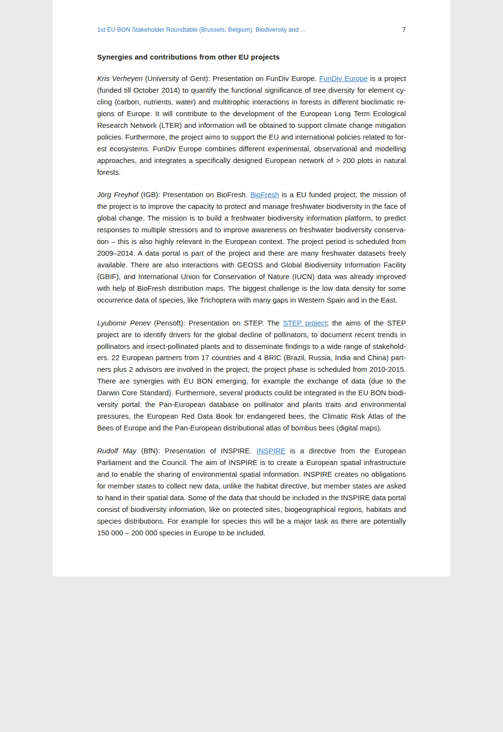1st EU BON Stakeholder Roundtable (Brussels, Belgium): Biodiversity and ... 7
Synergies and contributions from other EU projects
Kris Verheyen (University of Gent): Presentation on FunDiv Europe. FunDiv Europe is a project (funded till October 2014) to quantify the functional significance of tree diversity for element cycling (carbon, nutrients, water) and multitrophic interactions in forests in different bioclimatic regions of Europe. It will contribute to the development of the European Long Term Ecological Research Network (LTER) and information will be obtained to support climate change mitigation policies. Furthermore, the project aims to support the EU and international policies related to forest ecosystems. FunDiv Europe combines different experimental, observational and modelling approaches, and integrates a specifically designed European network of > 200 plots in natural forests.
Jörg Freyhof (IGB): Presentation on BioFresh. BioFresh is a EU funded project; the mission of the project is to improve the capacity to protect and manage freshwater biodiversity in the face of global change. The mission is to build a freshwater biodiversity information platform, to predict responses to multiple stressors and to improve awareness on freshwater biodiversity conservation – this is also highly relevant in the European context. The project period is scheduled from 2009–2014. A data portal is part of the project and there are many freshwater datasets freely available. There are also interactions with GEOSS and Global Biodiversity Information Facility (GBIF), and International Union for Conservation of Nature (IUCN) data was already improved with help of BioFresh distribution maps. The biggest challenge is the low data density for some occurrence data of species, like Trichoptera with many gaps in Western Spain and in the East.
Lyubomir Penev (Pensoft): Presentation on STEP. The STEP project; the aims of the STEP project are to identify drivers for the global decline of pollinators, to document recent trends in pollinators and insect-pollinated plants and to disseminate findings to a wide range of stakeholders. 22 European partners from 17 countries and 4 BRIC (Brazil, Russia, India and China) partners plus 2 advisors are involved in the project, the project phase is scheduled from 2010-2015. There are synergies with EU BON emerging, for example the exchange of data (due to the Darwin Core Standard). Furthermore, several products could be integrated in the EU BON biodiversity portal: the Pan-European database on pollinator and plants traits and environmental pressures, the European Red Data Book for endangered bees, the Climatic Risk Atlas of the Bees of Europe and the Pan-European distributional atlas of bombus bees (digital maps).
Rudolf May (BfN): Presentation of INSPIRE. INSPIRE is a directive from the European Parliament and the Council. The aim of INSPIRE is to create a European spatial infrastructure and to enable the sharing of environmental spatial information. INSPIRE creates no obligations for member states to collect new data, unlike the habitat directive, but member states are asked to hand in their spatial data. Some of the data that should be included in the INSPIRE data portal consist of biodiversity information, like on protected sites, biogeographical regions, habitats and species distributions. For example for species this will be a major task as there are potentially 150 000 – 200 000 species in Europe to be included.